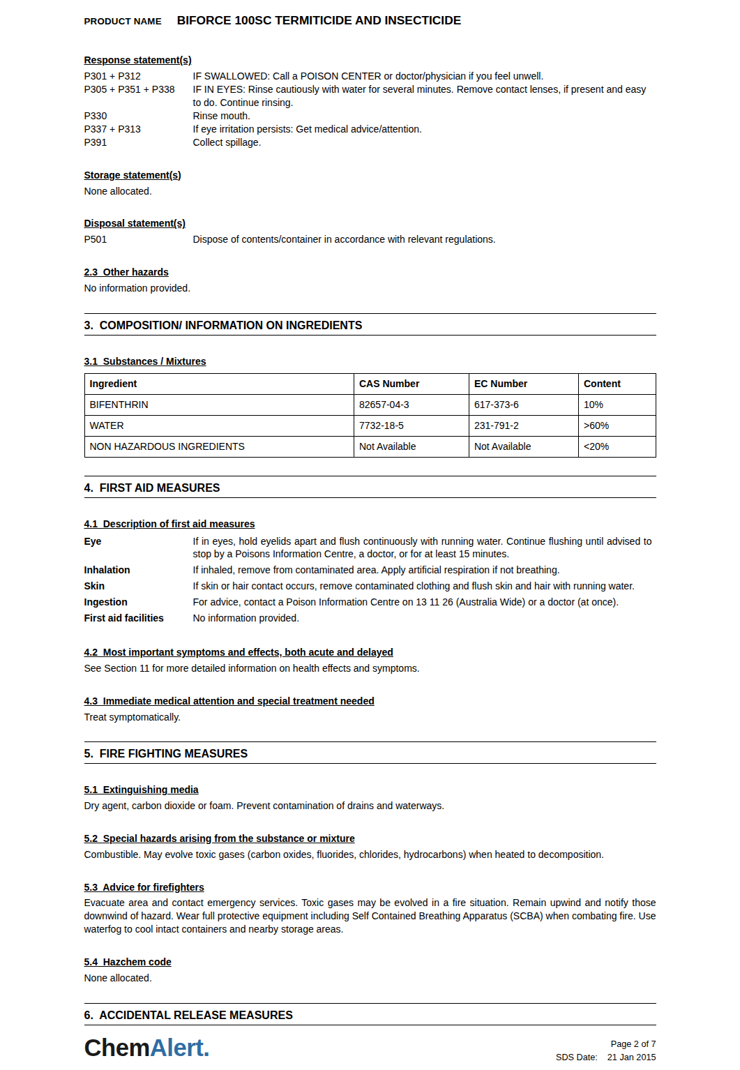PRODUCT NAME BIFORCE 100SC TERMITICIDE AND INSECTICIDE
Response statement(s)
| P301 + P312 | IF SWALLOWED: Call a POISON CENTER or doctor/physician if you feel unwell. |
| P305 + P351 + P338 | IF IN EYES: Rinse cautiously with water for several minutes. Remove contact lenses, if present and easy to do. Continue rinsing. |
| P330 | Rinse mouth. |
| P337 + P313 | If eye irritation persists: Get medical advice/attention. |
| P391 | Collect spillage. |
Storage statement(s)
None allocated.
Disposal statement(s)
| P501 | Dispose of contents/container in accordance with relevant regulations. |
2.3 Other hazards
No information provided.
3. COMPOSITION/ INFORMATION ON INGREDIENTS
3.1 Substances / Mixtures
| Ingredient | CAS Number | EC Number | Content |
| --- | --- | --- | --- |
| BIFENTHRIN | 82657-04-3 | 617-373-6 | 10% |
| WATER | 7732-18-5 | 231-791-2 | >60% |
| NON HAZARDOUS INGREDIENTS | Not Available | Not Available | <20% |
4. FIRST AID MEASURES
4.1 Description of first aid measures
| Eye | If in eyes, hold eyelids apart and flush continuously with running water. Continue flushing until advised to stop by a Poisons Information Centre, a doctor, or for at least 15 minutes. |
| Inhalation | If inhaled, remove from contaminated area. Apply artificial respiration if not breathing. |
| Skin | If skin or hair contact occurs, remove contaminated clothing and flush skin and hair with running water. |
| Ingestion | For advice, contact a Poison Information Centre on 13 11 26 (Australia Wide) or a doctor (at once). |
| First aid facilities | No information provided. |
4.2 Most important symptoms and effects, both acute and delayed
See Section 11 for more detailed information on health effects and symptoms.
4.3 Immediate medical attention and special treatment needed
Treat symptomatically.
5. FIRE FIGHTING MEASURES
5.1 Extinguishing media
Dry agent, carbon dioxide or foam. Prevent contamination of drains and waterways.
5.2 Special hazards arising from the substance or mixture
Combustible. May evolve toxic gases (carbon oxides, fluorides, chlorides, hydrocarbons) when heated to decomposition.
5.3 Advice for firefighters
Evacuate area and contact emergency services. Toxic gases may be evolved in a fire situation. Remain upwind and notify those downwind of hazard. Wear full protective equipment including Self Contained Breathing Apparatus (SCBA) when combating fire. Use waterfog to cool intact containers and nearby storage areas.
5.4 Hazchem code
None allocated.
6. ACCIDENTAL RELEASE MEASURES
Chem Alert.
| | Page 2 of 7 |
| SDS Date: | 21 Jan 2015 |